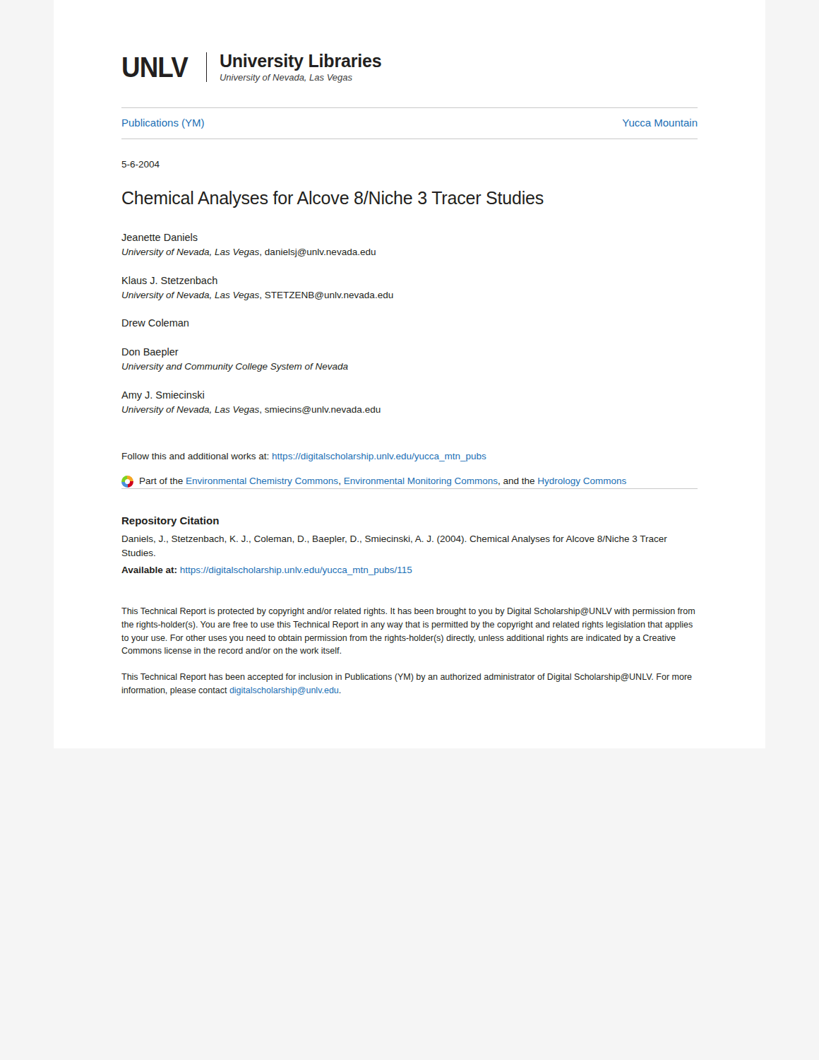UNLV
University Libraries
University of Nevada, Las Vegas
Publications (YM) Yucca Mountain
5-6-2004
Chemical Analyses for Alcove 8/Niche 3 Tracer Studies
Jeanette Daniels
University of Nevada, Las Vegas, danielsj@unlv.nevada.edu
Klaus J. Stetzenbach
University of Nevada, Las Vegas, STETZENB@unlv.nevada.edu
Drew Coleman
Don Baepler
University and Community College System of Nevada
Amy J. Smiecinski
University of Nevada, Las Vegas, smiecins@unlv.nevada.edu
Follow this and additional works at: https://digitalscholarship.unlv.edu/yucca_mtn_pubs
Part of the Environmental Chemistry Commons, Environmental Monitoring Commons, and the Hydrology Commons
Repository Citation
Daniels, J., Stetzenbach, K. J., Coleman, D., Baepler, D., Smiecinski, A. J. (2004). Chemical Analyses for Alcove 8/Niche 3 Tracer Studies.
Available at: https://digitalscholarship.unlv.edu/yucca_mtn_pubs/115
This Technical Report is protected by copyright and/or related rights. It has been brought to you by Digital Scholarship@UNLV with permission from the rights-holder(s). You are free to use this Technical Report in any way that is permitted by the copyright and related rights legislation that applies to your use. For other uses you need to obtain permission from the rights-holder(s) directly, unless additional rights are indicated by a Creative Commons license in the record and/or on the work itself.
This Technical Report has been accepted for inclusion in Publications (YM) by an authorized administrator of Digital Scholarship@UNLV. For more information, please contact digitalscholarship@unlv.edu.